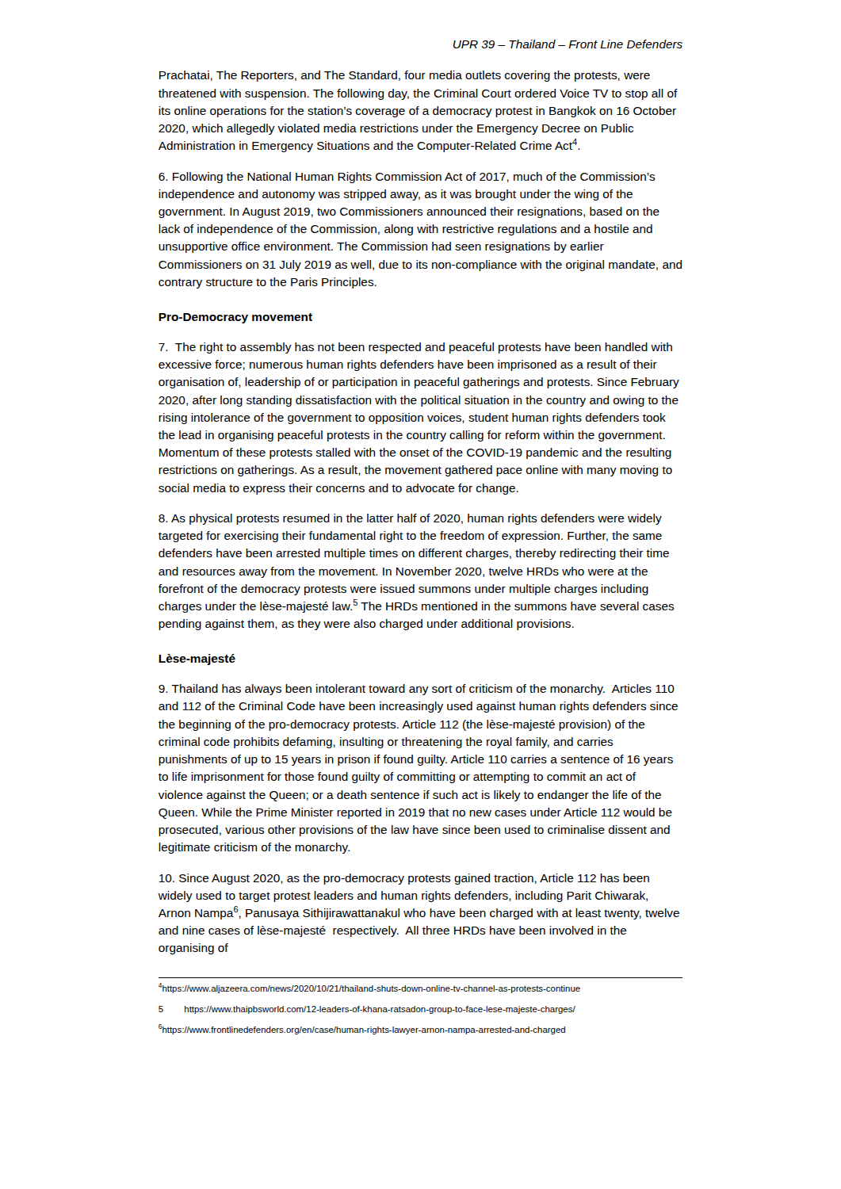UPR 39 – Thailand – Front Line Defenders
Prachatai, The Reporters, and The Standard, four media outlets covering the protests, were threatened with suspension. The following day, the Criminal Court ordered Voice TV to stop all of its online operations for the station’s coverage of a democracy protest in Bangkok on 16 October 2020, which allegedly violated media restrictions under the Emergency Decree on Public Administration in Emergency Situations and the Computer-Related Crime Act4.
6. Following the National Human Rights Commission Act of 2017, much of the Commission’s independence and autonomy was stripped away, as it was brought under the wing of the government. In August 2019, two Commissioners announced their resignations, based on the lack of independence of the Commission, along with restrictive regulations and a hostile and unsupportive office environment. The Commission had seen resignations by earlier Commissioners on 31 July 2019 as well, due to its non-compliance with the original mandate, and contrary structure to the Paris Principles.
Pro-Democracy movement
7. The right to assembly has not been respected and peaceful protests have been handled with excessive force; numerous human rights defenders have been imprisoned as a result of their organisation of, leadership of or participation in peaceful gatherings and protests. Since February 2020, after long standing dissatisfaction with the political situation in the country and owing to the rising intolerance of the government to opposition voices, student human rights defenders took the lead in organising peaceful protests in the country calling for reform within the government. Momentum of these protests stalled with the onset of the COVID-19 pandemic and the resulting restrictions on gatherings. As a result, the movement gathered pace online with many moving to social media to express their concerns and to advocate for change.
8. As physical protests resumed in the latter half of 2020, human rights defenders were widely targeted for exercising their fundamental right to the freedom of expression. Further, the same defenders have been arrested multiple times on different charges, thereby redirecting their time and resources away from the movement. In November 2020, twelve HRDs who were at the forefront of the democracy protests were issued summons under multiple charges including charges under the lèse-majesté law.5 The HRDs mentioned in the summons have several cases pending against them, as they were also charged under additional provisions.
Lèse-majesté
9. Thailand has always been intolerant toward any sort of criticism of the monarchy. Articles 110 and 112 of the Criminal Code have been increasingly used against human rights defenders since the beginning of the pro-democracy protests. Article 112 (the lèse-majesté provision) of the criminal code prohibits defaming, insulting or threatening the royal family, and carries punishments of up to 15 years in prison if found guilty. Article 110 carries a sentence of 16 years to life imprisonment for those found guilty of committing or attempting to commit an act of violence against the Queen; or a death sentence if such act is likely to endanger the life of the Queen. While the Prime Minister reported in 2019 that no new cases under Article 112 would be prosecuted, various other provisions of the law have since been used to criminalise dissent and legitimate criticism of the monarchy.
10. Since August 2020, as the pro-democracy protests gained traction, Article 112 has been widely used to target protest leaders and human rights defenders, including Parit Chiwarak, Arnon Nampa6, Panusaya Sithijirawattanakul who have been charged with at least twenty, twelve and nine cases of lèse-majesté respectively. All three HRDs have been involved in the organising of
4https://www.aljazeera.com/news/2020/10/21/thailand-shuts-down-online-tv-channel-as-protests-continue
5 https://www.thaipbsworld.com/12-leaders-of-khana-ratsadon-group-to-face-lese-majeste-charges/
6https://www.frontlinedefenders.org/en/case/human-rights-lawyer-arnon-nampa-arrested-and-charged